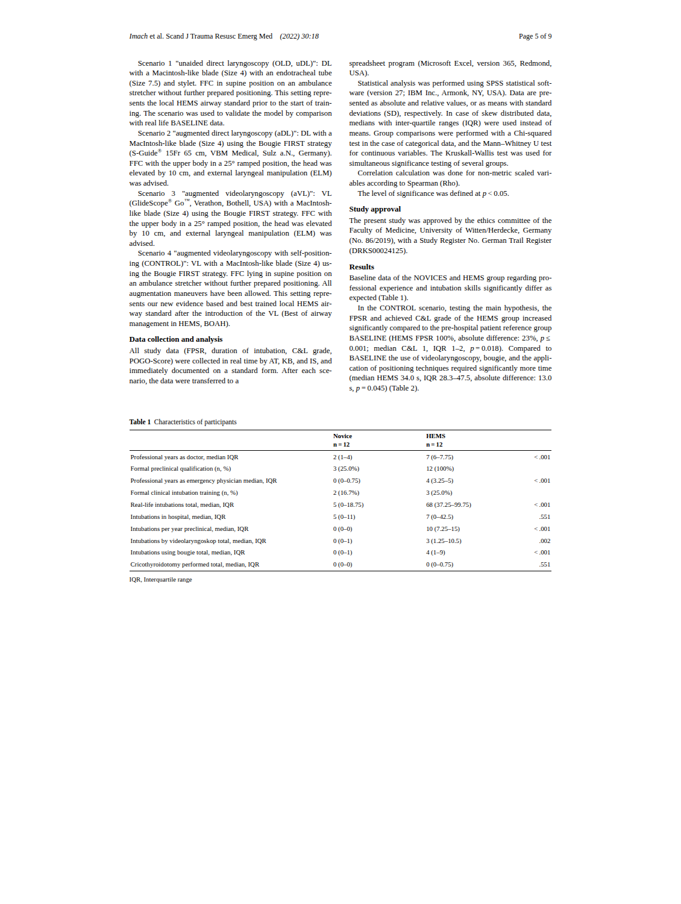Imach et al. Scand J Trauma Resusc Emerg Med (2022) 30:18
Page 5 of 9
Scenario 1 "unaided direct laryngoscopy (OLD, uDL)": DL with a Macintosh-like blade (Size 4) with an endotracheal tube (Size 7.5) and stylet. FFC in supine position on an ambulance stretcher without further prepared positioning. This setting represents the local HEMS airway standard prior to the start of training. The scenario was used to validate the model by comparison with real life BASELINE data.
Scenario 2 "augmented direct laryngoscopy (aDL)": DL with a MacIntosh-like blade (Size 4) using the Bougie FIRST strategy (S-Guide® 15Fr 65 cm, VBM Medical, Sulz a.N., Germany). FFC with the upper body in a 25° ramped position, the head was elevated by 10 cm, and external laryngeal manipulation (ELM) was advised.
Scenario 3 "augmented videolaryngoscopy (aVL)": VL (GlideScope® Go™, Verathon, Bothell, USA) with a MacIntosh-like blade (Size 4) using the Bougie FIRST strategy. FFC with the upper body in a 25° ramped position, the head was elevated by 10 cm, and external laryngeal manipulation (ELM) was advised.
Scenario 4 "augmented videolaryngoscopy with self-positioning (CONTROL)": VL with a MacIntosh-like blade (Size 4) using the Bougie FIRST strategy. FFC lying in supine position on an ambulance stretcher without further prepared positioning. All augmentation maneuvers have been allowed. This setting represents our new evidence based and best trained local HEMS airway standard after the introduction of the VL (Best of airway management in HEMS, BOAH).
Data collection and analysis
All study data (FPSR, duration of intubation, C&L grade, POGO-Score) were collected in real time by AT, KB, and IS, and immediately documented on a standard form. After each scenario, the data were transferred to a
spreadsheet program (Microsoft Excel, version 365, Redmond, USA).
Statistical analysis was performed using SPSS statistical software (version 27; IBM Inc., Armonk, NY, USA). Data are presented as absolute and relative values, or as means with standard deviations (SD), respectively. In case of skew distributed data, medians with inter-quartile ranges (IQR) were used instead of means. Group comparisons were performed with a Chi-squared test in the case of categorical data, and the Mann–Whitney U test for continuous variables. The Kruskall-Wallis test was used for simultaneous significance testing of several groups.
Correlation calculation was done for non-metric scaled variables according to Spearman (Rho).
The level of significance was defined at p < 0.05.
Study approval
The present study was approved by the ethics committee of the Faculty of Medicine, University of Witten/Herdecke, Germany (No. 86/2019), with a Study Register No. German Trail Register (DRKS00024125).
Results
Baseline data of the NOVICES and HEMS group regarding professional experience and intubation skills significantly differ as expected (Table 1).
In the CONTROL scenario, testing the main hypothesis, the FPSR and achieved C&L grade of the HEMS group increased significantly compared to the pre-hospital patient reference group BASELINE (HEMS FPSR 100%, absolute difference: 23%, p ≤ 0.001; median C&L 1, IQR 1–2, p = 0.018). Compared to BASELINE the use of videolaryngoscopy, bougie, and the application of positioning techniques required significantly more time (median HEMS 34.0 s, IQR 28.3–47.5, absolute difference: 13.0 s, p = 0.045) (Table 2).
Table 1 Characteristics of participants
| | Novice n = 12 | HEMS n = 12 | |
| --- | --- | --- | --- |
| Professional years as doctor, median IQR | 2 (1–4) | 7 (6–7.75) | < .001 |
| Formal preclinical qualification (n, %) | 3 (25.0%) | 12 (100%) | |
| Professional years as emergency physician median, IQR | 0 (0–0.75) | 4 (3.25–5) | < .001 |
| Formal clinical intubation training (n, %) | 2 (16.7%) | 3 (25.0%) | |
| Real-life intubations total, median, IQR | 5 (0–18.75) | 68 (37.25–99.75) | < .001 |
| Intubations in hospital, median, IQR | 5 (0–11) | 7 (0–42.5) | .551 |
| Intubations per year preclinical, median, IQR | 0 (0–0) | 10 (7.25–15) | < .001 |
| Intubations by videolaryngoskop total, median, IQR | 0 (0–1) | 3 (1.25–10.5) | .002 |
| Intubations using bougie total, median, IQR | 0 (0–1) | 4 (1–9) | < .001 |
| Cricothyroidotomy performed total, median, IQR | 0 (0–0) | 0 (0–0.75) | .551 |
IQR, Interquartile range